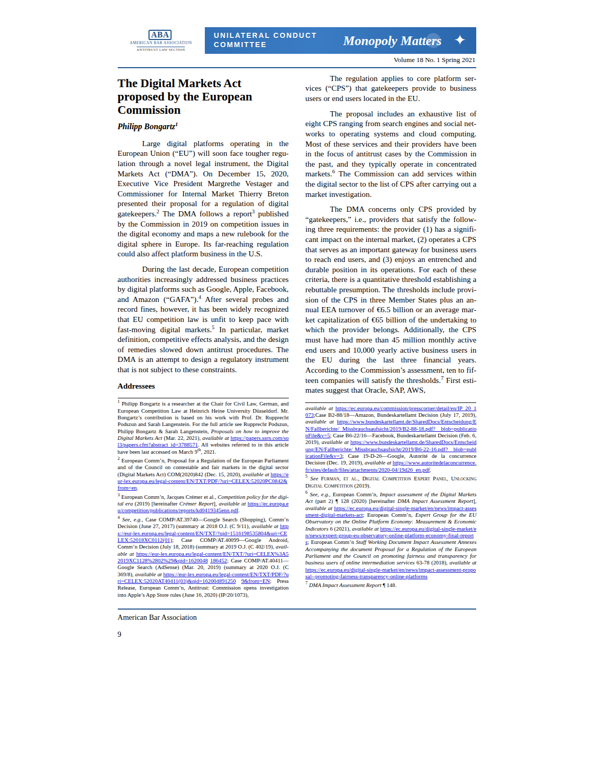ABA
American Bar Association
Antitrust Law Section
Unilateral Conduct Committee
Monopoly Matters
✦
Volume 18 No. 1 Spring 2021
The Digital Markets Act proposed by the European Commission
Philipp Bongartz1
Large digital platforms operating in the European Union (“EU”) will soon face tougher regulation through a novel legal instrument, the Digital Markets Act (“DMA”). On December 15, 2020, Executive Vice President Margrethe Vestager and Commissioner for Internal Market Thierry Breton presented their proposal for a regulation of digital gatekeepers.2 The DMA follows a report3 published by the Commission in 2019 on competition issues in the digital economy and maps a new rulebook for the digital sphere in Europe. Its far-reaching regulation could also affect platform business in the U.S.
During the last decade, European competition authorities increasingly addressed business practices by digital platforms such as Google, Apple, Facebook, and Amazon (“GAFA”).4 After several probes and record fines, however, it has been widely recognized that EU competition law is unfit to keep pace with fast-moving digital markets.5 In particular, market definition, competitive effects analysis, and the design of remedies slowed down antitrust procedures. The DMA is an attempt to design a regulatory instrument that is not subject to these constraints.
Addressees
1 Philipp Bongartz is a researcher at the Chair for Civil Law, German, and European Competition Law at Heinrich Heine University Düsseldorf. Mr. Bongartz’s contribution is based on his work with Prof. Dr. Rupprecht Podszun and Sarah Langenstein. For the full article see Rupprecht Podszun, Philipp Bongartz & Sarah Langenstein, Proposals on how to improve the Digital Markets Act (Mar. 22, 2021), available at https://papers.ssrn.com/sol3/papers.cfm?abstract_id=3788571. All websites referred to in this article have been last accessed on March 9th, 2021.
2 European Comm’n, Proposal for a Regulation of the European Parliament and of the Council on contestable and fair markets in the digital sector (Digital Markets Act) COM(2020)842 (Dec. 15, 2020), available at https://eur-lex.europa.eu/legal-content/EN/TXT/PDF/?uri=CELEX:52020PC0842&from=en.
3 European Comm’n, Jacques Crémer et al., Competition policy for the digital era (2019) [hereinafter Crémer Report], available at https://ec.europa.eu/competition/publications/reports/kd0419345enn.pdf.
4 See, e.g., Case COMP/AT.39740—Google Search (Shopping), Comm’n Decision (June 27, 2017) (summary at 2018 O.J. (C 9/11), available at https://eur-lex.europa.eu/legal-content/EN/TXT/?qid=1516198535804&uri=CELEX:52018XC0112(01); Case COMP/AT.40099—Google Android, Comm’n Decision (July 18, 2018) (summary at 2019 O.J. (C 402/19), available at https://eur-lex.europa.eu/legal-content/EN/TXT/?uri=CELEX%3A52019XC1128%2802%29&qid=1620048 186452; Case COMP/AT.40411—Google Search (AdSense) (Mar. 20, 2019) (summary at 2020 O.J. (C 369/8), available at https://eur-lex.europa.eu/legal-content/EN/TXT/PDF/?uri=CELEX:52020AT40411(03)&qid=162004891250 9&from=EN; Press Release, European Comm’n, Antitrust: Commission opens investigation into Apple’s App Store rules (June 16, 2020) (IP/20/1073),
The regulation applies to core platform services (“CPS”) that gatekeepers provide to business users or end users located in the EU.
The proposal includes an exhaustive list of eight CPS ranging from search engines and social networks to operating systems and cloud computing. Most of these services and their providers have been in the focus of antitrust cases by the Commission in the past, and they typically operate in concentrated markets.6 The Commission can add services within the digital sector to the list of CPS after carrying out a market investigation.
The DMA concerns only CPS provided by “gatekeepers,” i.e., providers that satisfy the following three requirements: the provider (1) has a significant impact on the internal market, (2) operates a CPS that serves as an important gateway for business users to reach end users, and (3) enjoys an entrenched and durable position in its operations. For each of these criteria, there is a quantitative threshold establishing a rebuttable presumption. The thresholds include provision of the CPS in three Member States plus an annual EEA turnover of €6.5 billion or an average market capitalization of €65 billion of the undertaking to which the provider belongs. Additionally, the CPS must have had more than 45 million monthly active end users and 10,000 yearly active business users in the EU during the last three financial years. According to the Commission’s assessment, ten to fifteen companies will satisfy the thresholds.7 First estimates suggest that Oracle, SAP, AWS,
available at https://ec.europa.eu/commission/presscorner/detail/en/IP_20_1073;Case B2-88/18—Amazon, Bundeskartellamt Decision (July 17, 2019), available at https://www.bundeskartellamt.de/SharedDocs/Entscheidung/EN/Fallberichte/ Missbrauchsaufsicht/2019/B2-88-18.pdf?__blob=publicationFile&v=5; Case B6-22/16—Facebook, Bundeskartellamt Decision (Feb. 6, 2019), available at https://www.bundeskartellamt.de/SharedDocs/Entscheidung/EN/Fallberichte/ Missbrauchsaufsicht/2019/B6-22-16.pdf?__blob=publicationFile&v=3; Case 19-D-26—Google, Autorité de la concurrence Decision (Dec. 19, 2019), available at https://www.autoritedelaconcurrence.fr/sites/default/files/attachments/2020-04/19d26_en.pdf.
5 See Furman, et al., Digital Competition Expert Panel, Unlocking Digital Competition (2019).
6 See, e.g., European Comm’n, Impact assessment of the Digital Markets Act (part 2) ¶ 128 (2020) [hereinafter DMA Impact Assessment Report], available at https://ec.europa.eu/digital-single-market/en/news/impact-assessment-digital-markets-act; European Comm’n, Expert Group for the EU Observatory on the Online Platform Economy: Measurement & Economic Indicators 6 (2021), available at https://ec.europa.eu/digital-single-market/en/news/expert-group-eu-observatory-online-platform-economy-final-reports; European Comm’n Staff Working Document Impact Assessment Annexes Accompanying the document Proposal for a Regulation of the European Parliament and the Council on promoting fairness and transparency for business users of online intermediation services 63-78 (2018), available at https://ec.europa.eu/digital-single-market/en/news/impact-assessment-proposal--promoting-fairness-transparency-online-platforms
7 DMA Impact Assessment Report ¶ 148.
American Bar Association
9